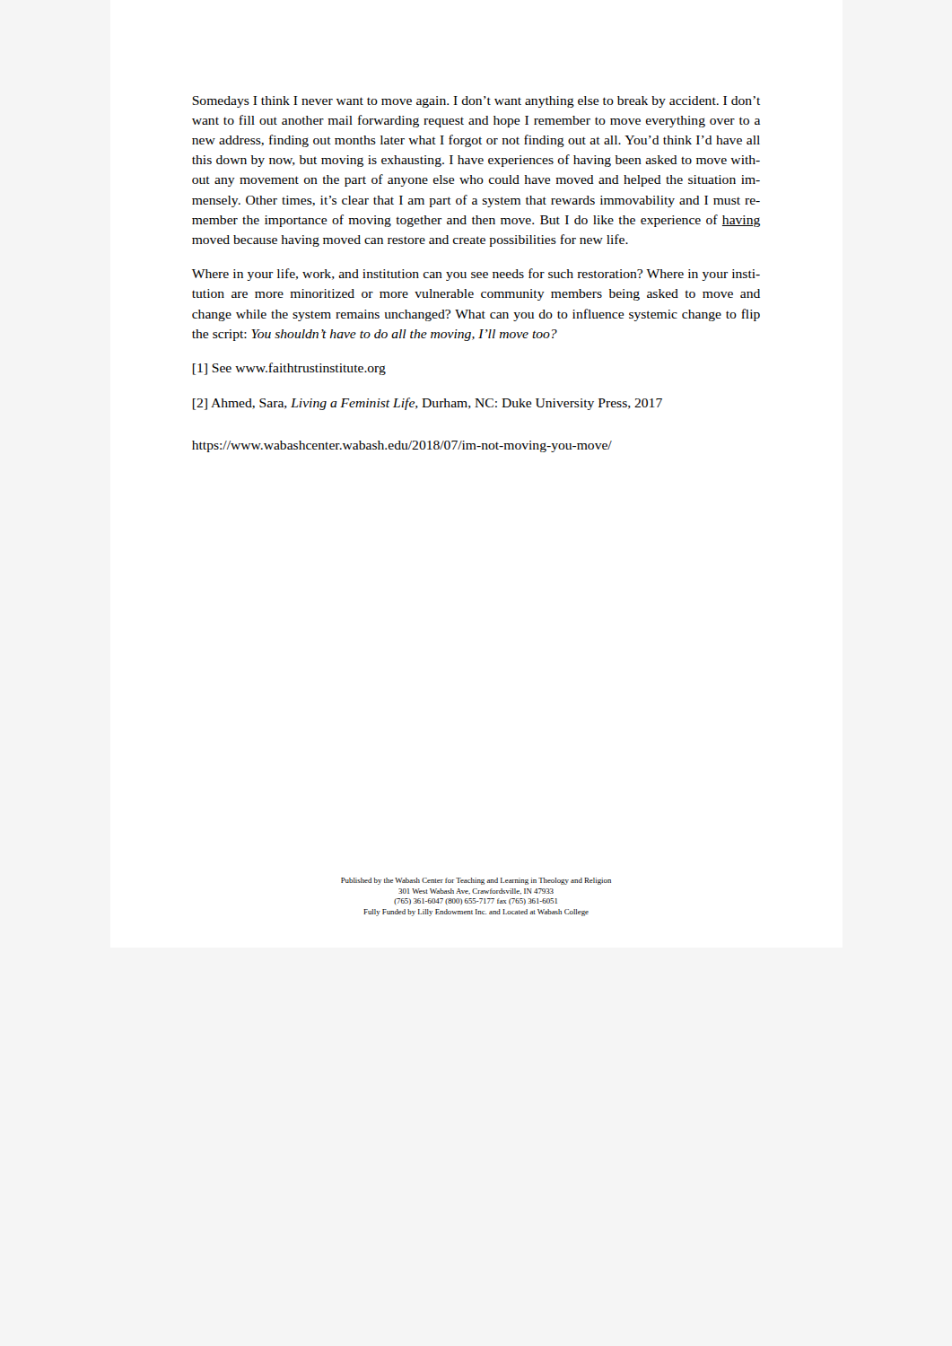Somedays I think I never want to move again. I don’t want anything else to break by accident. I don’t want to fill out another mail forwarding request and hope I remember to move everything over to a new address, finding out months later what I forgot or not finding out at all. You’d think I’d have all this down by now, but moving is exhausting. I have experiences of having been asked to move without any movement on the part of anyone else who could have moved and helped the situation immensely. Other times, it’s clear that I am part of a system that rewards immovability and I must remember the importance of moving together and then move. But I do like the experience of having moved because having moved can restore and create possibilities for new life.
Where in your life, work, and institution can you see needs for such restoration? Where in your institution are more minoritized or more vulnerable community members being asked to move and change while the system remains unchanged? What can you do to influence systemic change to flip the script: You shouldn’t have to do all the moving, I’ll move too?
[1] See www.faithtrustinstitute.org
[2] Ahmed, Sara, Living a Feminist Life, Durham, NC: Duke University Press, 2017
https://www.wabashcenter.wabash.edu/2018/07/im-not-moving-you-move/
Published by the Wabash Center for Teaching and Learning in Theology and Religion
301 West Wabash Ave, Crawfordsville, IN 47933
(765) 361-6047 (800) 655-7177 fax (765) 361-6051
Fully Funded by Lilly Endowment Inc. and Located at Wabash College